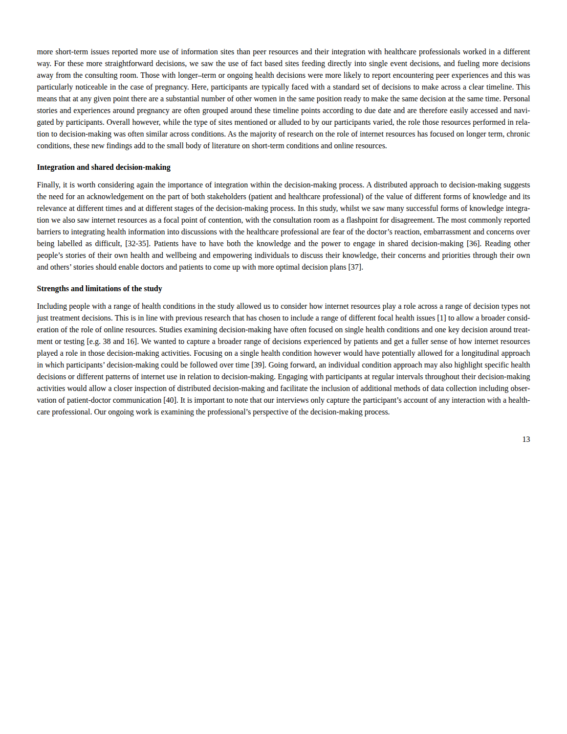more short-term issues reported more use of information sites than peer resources and their integration with healthcare professionals worked in a different way. For these more straightforward decisions, we saw the use of fact based sites feeding directly into single event decisions, and fueling more decisions away from the consulting room. Those with longer–term or ongoing health decisions were more likely to report encountering peer experiences and this was particularly noticeable in the case of pregnancy. Here, participants are typically faced with a standard set of decisions to make across a clear timeline. This means that at any given point there are a substantial number of other women in the same position ready to make the same decision at the same time. Personal stories and experiences around pregnancy are often grouped around these timeline points according to due date and are therefore easily accessed and navigated by participants. Overall however, while the type of sites mentioned or alluded to by our participants varied, the role those resources performed in relation to decision-making was often similar across conditions. As the majority of research on the role of internet resources has focused on longer term, chronic conditions, these new findings add to the small body of literature on short-term conditions and online resources.
Integration and shared decision-making
Finally, it is worth considering again the importance of integration within the decision-making process. A distributed approach to decision-making suggests the need for an acknowledgement on the part of both stakeholders (patient and healthcare professional) of the value of different forms of knowledge and its relevance at different times and at different stages of the decision-making process. In this study, whilst we saw many successful forms of knowledge integration we also saw internet resources as a focal point of contention, with the consultation room as a flashpoint for disagreement. The most commonly reported barriers to integrating health information into discussions with the healthcare professional are fear of the doctor’s reaction, embarrassment and concerns over being labelled as difficult, [32-35]. Patients have to have both the knowledge and the power to engage in shared decision-making [36]. Reading other people’s stories of their own health and wellbeing and empowering individuals to discuss their knowledge, their concerns and priorities through their own and others’ stories should enable doctors and patients to come up with more optimal decision plans [37].
Strengths and limitations of the study
Including people with a range of health conditions in the study allowed us to consider how internet resources play a role across a range of decision types not just treatment decisions. This is in line with previous research that has chosen to include a range of different focal health issues [1] to allow a broader consideration of the role of online resources. Studies examining decision-making have often focused on single health conditions and one key decision around treatment or testing [e.g. 38 and 16]. We wanted to capture a broader range of decisions experienced by patients and get a fuller sense of how internet resources played a role in those decision-making activities. Focusing on a single health condition however would have potentially allowed for a longitudinal approach in which participants’ decision-making could be followed over time [39]. Going forward, an individual condition approach may also highlight specific health decisions or different patterns of internet use in relation to decision-making. Engaging with participants at regular intervals throughout their decision-making activities would allow a closer inspection of distributed decision-making and facilitate the inclusion of additional methods of data collection including observation of patient-doctor communication [40]. It is important to note that our interviews only capture the participant’s account of any interaction with a healthcare professional. Our ongoing work is examining the professional’s perspective of the decision-making process.
13